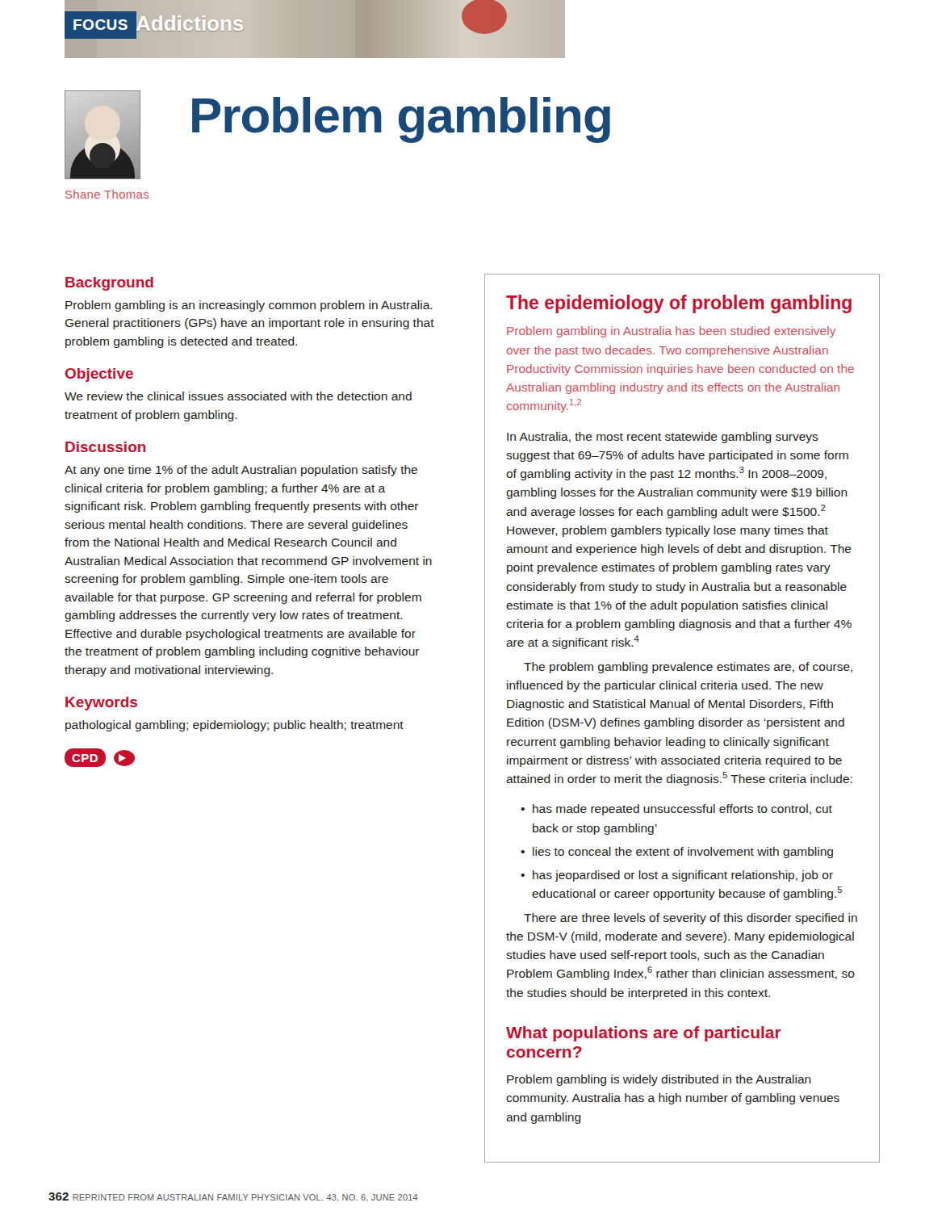FOCUS
Addictions
Problem gambling
Shane Thomas
Background
Problem gambling is an increasingly common problem in Australia. General practitioners (GPs) have an important role in ensuring that problem gambling is detected and treated.
Objective
We review the clinical issues associated with the detection and treatment of problem gambling.
Discussion
At any one time 1% of the adult Australian population satisfy the clinical criteria for problem gambling; a further 4% are at a significant risk. Problem gambling frequently presents with other serious mental health conditions. There are several guidelines from the National Health and Medical Research Council and Australian Medical Association that recommend GP involvement in screening for problem gambling. Simple one-item tools are available for that purpose. GP screening and referral for problem gambling addresses the currently very low rates of treatment. Effective and durable psychological treatments are available for the treatment of problem gambling including cognitive behaviour therapy and motivational interviewing.
Keywords
pathological gambling; epidemiology; public health; treatment
CPD
The epidemiology of problem gambling
Problem gambling in Australia has been studied extensively over the past two decades. Two comprehensive Australian Productivity Commission inquiries have been conducted on the Australian gambling industry and its effects on the Australian community.1,2
In Australia, the most recent statewide gambling surveys suggest that 69–75% of adults have participated in some form of gambling activity in the past 12 months.3 In 2008–2009, gambling losses for the Australian community were $19 billion and average losses for each gambling adult were $1500.2 However, problem gamblers typically lose many times that amount and experience high levels of debt and disruption. The point prevalence estimates of problem gambling rates vary considerably from study to study in Australia but a reasonable estimate is that 1% of the adult population satisfies clinical criteria for a problem gambling diagnosis and that a further 4% are at a significant risk.4
The problem gambling prevalence estimates are, of course, influenced by the particular clinical criteria used. The new Diagnostic and Statistical Manual of Mental Disorders, Fifth Edition (DSM-V) defines gambling disorder as ‘persistent and recurrent gambling behavior leading to clinically significant impairment or distress’ with associated criteria required to be attained in order to merit the diagnosis.5 These criteria include:
has made repeated unsuccessful efforts to control, cut back or stop gambling’
lies to conceal the extent of involvement with gambling
has jeopardised or lost a significant relationship, job or educational or career opportunity because of gambling.5
There are three levels of severity of this disorder specified in the DSM-V (mild, moderate and severe). Many epidemiological studies have used self-report tools, such as the Canadian Problem Gambling Index,6 rather than clinician assessment, so the studies should be interpreted in this context.
What populations are of particular concern?
Problem gambling is widely distributed in the Australian community. Australia has a high number of gambling venues and gambling
362 REPRINTED FROM AUSTRALIAN FAMILY PHYSICIAN VOL. 43, NO. 6, JUNE 2014